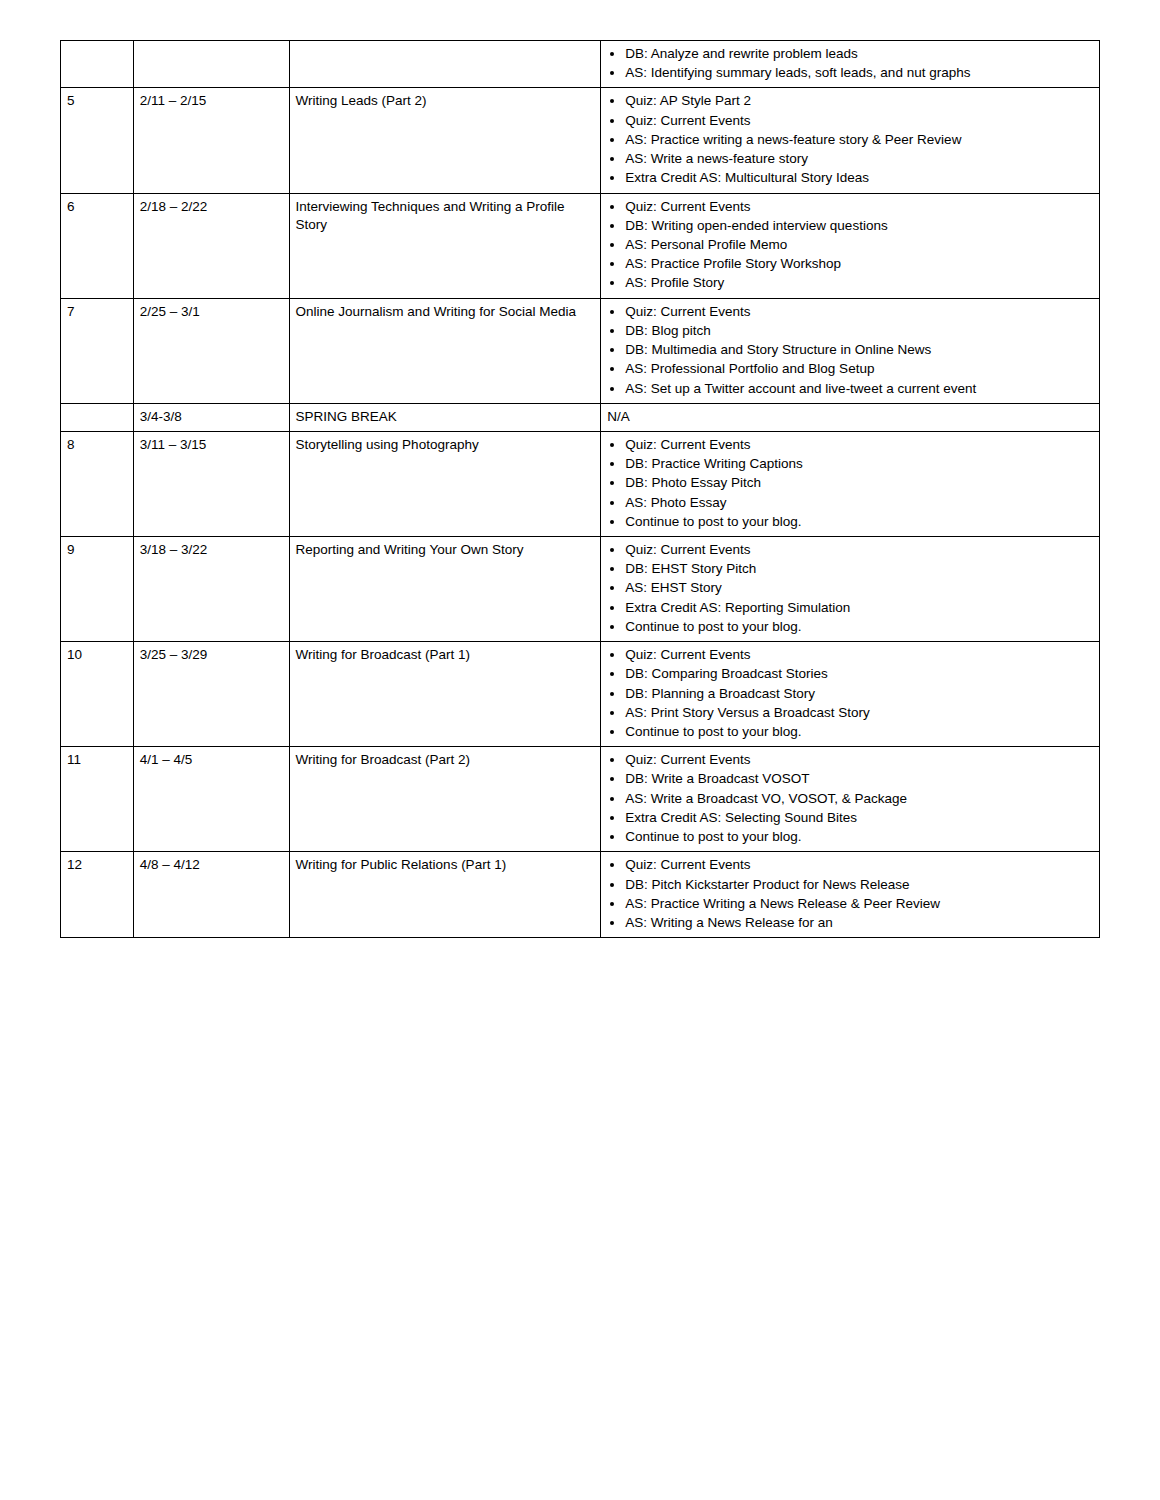| | | | DB: Analyze and rewrite problem leads AS: Identifying summary leads, soft leads, and nut graphs |
| 5 | 2/11 – 2/15 | Writing Leads (Part 2) | Quiz: AP Style Part 2 Quiz: Current Events AS: Practice writing a news-feature story & Peer Review AS: Write a news-feature story Extra Credit AS: Multicultural Story Ideas |
| 6 | 2/18 – 2/22 | Interviewing Techniques and Writing a Profile Story | Quiz: Current Events DB: Writing open-ended interview questions AS: Personal Profile Memo AS: Practice Profile Story Workshop AS: Profile Story |
| 7 | 2/25 – 3/1 | Online Journalism and Writing for Social Media | Quiz: Current Events DB: Blog pitch DB: Multimedia and Story Structure in Online News AS: Professional Portfolio and Blog Setup AS: Set up a Twitter account and live-tweet a current event |
| | 3/4-3/8 | SPRING BREAK | N/A |
| 8 | 3/11 – 3/15 | Storytelling using Photography | Quiz: Current Events DB: Practice Writing Captions DB: Photo Essay Pitch AS: Photo Essay Continue to post to your blog. |
| 9 | 3/18 – 3/22 | Reporting and Writing Your Own Story | Quiz: Current Events DB: EHST Story Pitch AS: EHST Story Extra Credit AS: Reporting Simulation Continue to post to your blog. |
| 10 | 3/25 – 3/29 | Writing for Broadcast (Part 1) | Quiz: Current Events DB: Comparing Broadcast Stories DB: Planning a Broadcast Story AS: Print Story Versus a Broadcast Story Continue to post to your blog. |
| 11 | 4/1 – 4/5 | Writing for Broadcast (Part 2) | Quiz: Current Events DB: Write a Broadcast VOSOT AS: Write a Broadcast VO, VOSOT, & Package Extra Credit AS: Selecting Sound Bites Continue to post to your blog. |
| 12 | 4/8 – 4/12 | Writing for Public Relations (Part 1) | Quiz: Current Events DB: Pitch Kickstarter Product for News Release AS: Practice Writing a News Release & Peer Review AS: Writing a News Release for an |